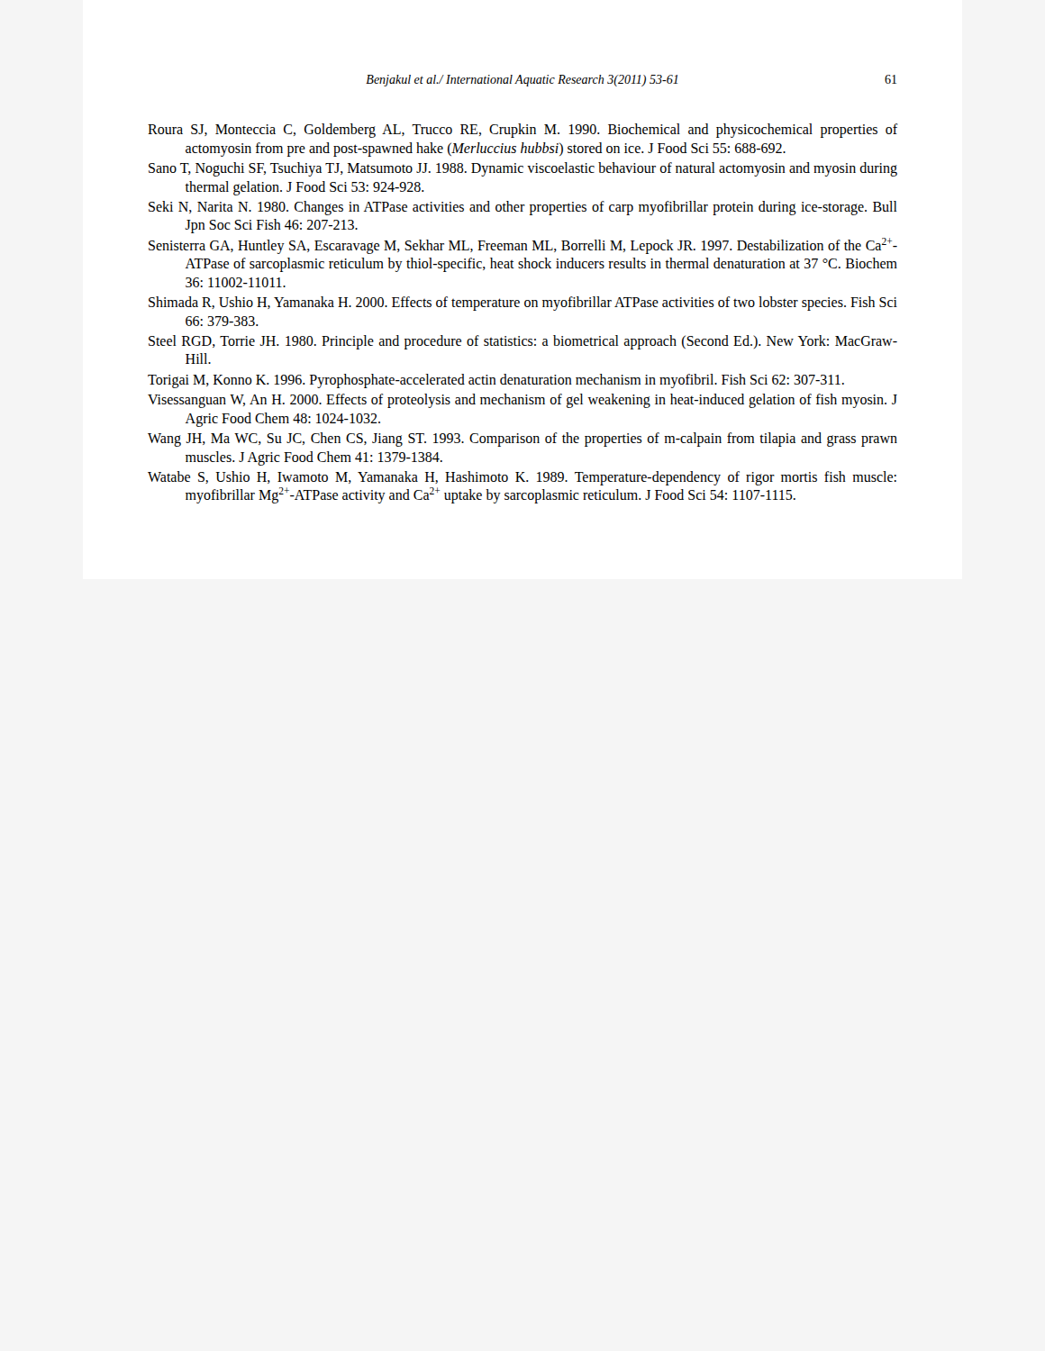Benjakul et al./ International Aquatic Research 3(2011) 53-61 61
Roura SJ, Monteccia C, Goldemberg AL, Trucco RE, Crupkin M. 1990. Biochemical and physicochemical properties of actomyosin from pre and post-spawned hake (Merluccius hubbsi) stored on ice. J Food Sci 55: 688-692.
Sano T, Noguchi SF, Tsuchiya TJ, Matsumoto JJ. 1988. Dynamic viscoelastic behaviour of natural actomyosin and myosin during thermal gelation. J Food Sci 53: 924-928.
Seki N, Narita N. 1980. Changes in ATPase activities and other properties of carp myofibrillar protein during ice-storage. Bull Jpn Soc Sci Fish 46: 207-213.
Senisterra GA, Huntley SA, Escaravage M, Sekhar ML, Freeman ML, Borrelli M, Lepock JR. 1997. Destabilization of the Ca2+-ATPase of sarcoplasmic reticulum by thiol-specific, heat shock inducers results in thermal denaturation at 37 °C. Biochem 36: 11002-11011.
Shimada R, Ushio H, Yamanaka H. 2000. Effects of temperature on myofibrillar ATPase activities of two lobster species. Fish Sci 66: 379-383.
Steel RGD, Torrie JH. 1980. Principle and procedure of statistics: a biometrical approach (Second Ed.). New York: MacGraw-Hill.
Torigai M, Konno K. 1996. Pyrophosphate-accelerated actin denaturation mechanism in myofibril. Fish Sci 62: 307-311.
Visessanguan W, An H. 2000. Effects of proteolysis and mechanism of gel weakening in heat-induced gelation of fish myosin. J Agric Food Chem 48: 1024-1032.
Wang JH, Ma WC, Su JC, Chen CS, Jiang ST. 1993. Comparison of the properties of m-calpain from tilapia and grass prawn muscles. J Agric Food Chem 41: 1379-1384.
Watabe S, Ushio H, Iwamoto M, Yamanaka H, Hashimoto K. 1989. Temperature-dependency of rigor mortis fish muscle: myofibrillar Mg2+-ATPase activity and Ca2+ uptake by sarcoplasmic reticulum. J Food Sci 54: 1107-1115.